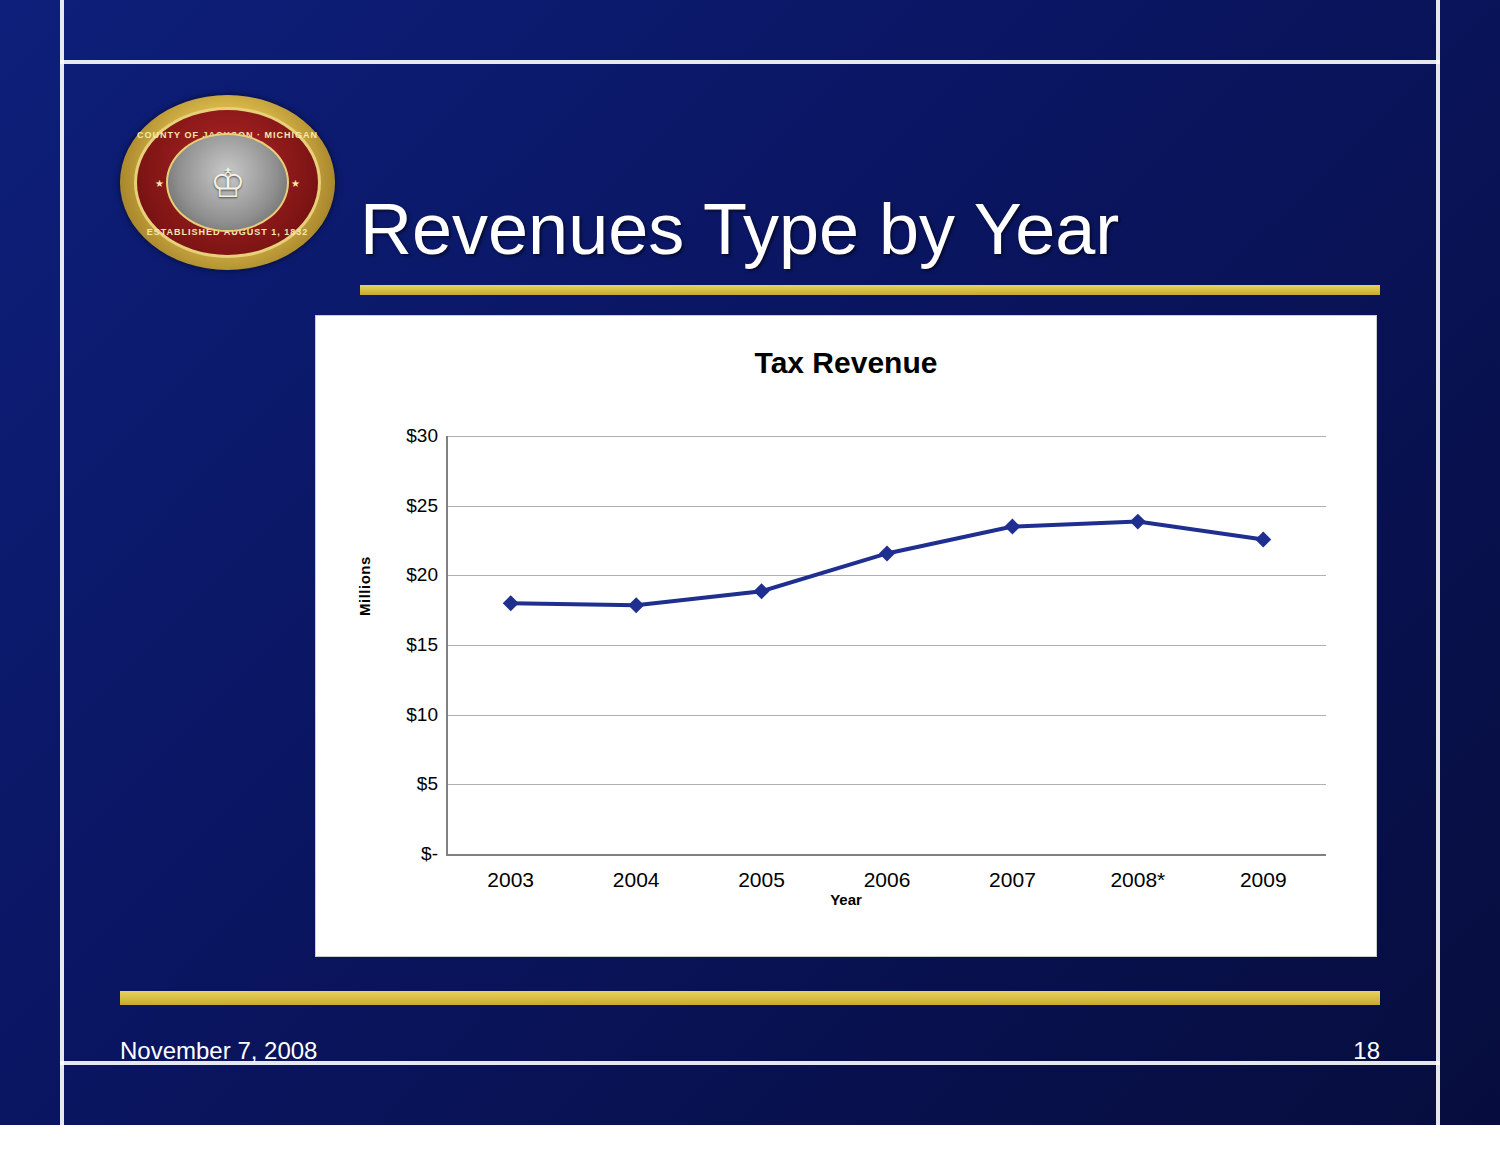COUNTY OF JACKSON · MICHIGAN
★
★
ESTABLISHED AUGUST 1, 1832
♔
Revenues Type by Year
Tax Revenue
Millions
$30
$25
$20
$15
$10
$5
$-
2003
2004
2005
2006
2007
2008*
2009
Year
November 7, 2008
18